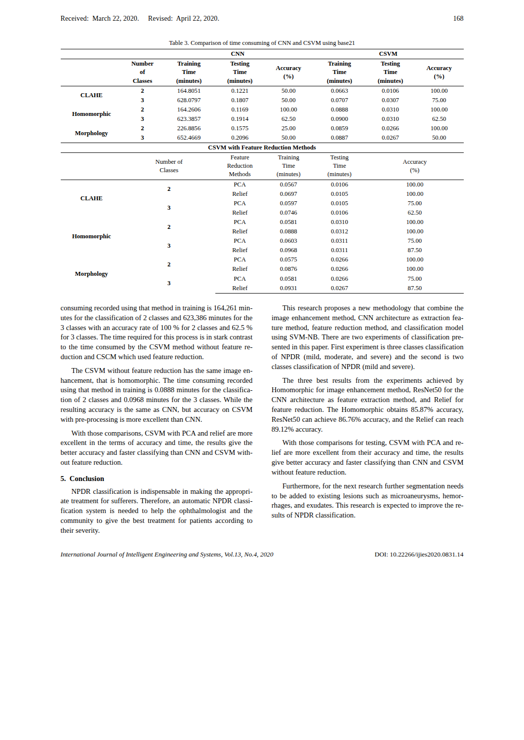Received: March 22, 2020. Revised: April 22, 2020.
168
Table 3. Comparison of time consuming of CNN and CSVM using base21
| | CNN | CSVM |
| --- | --- | --- |
| | Number of Classes | Training Time (minutes) | Testing Time (minutes) | Accuracy (%) | Training Time (minutes) | Testing Time (minutes) | Accuracy (%) |
| CLAHE | 2 | 164.8051 | 0.1221 | 50.00 | 0.0663 | 0.0106 | 100.00 |
| 3 | 628.0797 | 0.1807 | 50.00 | 0.0707 | 0.0307 | 75.00 |
| Homomorphic | 2 | 164.2606 | 0.1169 | 100.00 | 0.0888 | 0.0310 | 100.00 |
| 3 | 623.3857 | 0.1914 | 62.50 | 0.0900 | 0.0310 | 62.50 |
| Morphology | 2 | 226.8856 | 0.1575 | 25.00 | 0.0859 | 0.0266 | 100.00 |
| 3 | 652.4669 | 0.2096 | 50.00 | 0.0887 | 0.0267 | 50.00 |
| CSVM with Feature Reduction Methods |
| | Number of Classes | Feature Reduction Methods | Training Time (minutes) | Testing Time (minutes) | Accuracy (%) |
| CLAHE | 2 | PCA | 0.0567 | 0.0106 | 100.00 |
| Relief | 0.0697 | 0.0105 | 100.00 |
| 3 | PCA | 0.0597 | 0.0105 | 75.00 |
| Relief | 0.0746 | 0.0106 | 62.50 |
| Homomorphic | 2 | PCA | 0.0581 | 0.0310 | 100.00 |
| Relief | 0.0888 | 0.0312 | 100.00 |
| 3 | PCA | 0.0603 | 0.0311 | 75.00 |
| Relief | 0.0968 | 0.0311 | 87.50 |
| Morphology | 2 | PCA | 0.0575 | 0.0266 | 100.00 |
| Relief | 0.0876 | 0.0266 | 100.00 |
| 3 | PCA | 0.0581 | 0.0266 | 75.00 |
| Relief | 0.0931 | 0.0267 | 87.50 |
consuming recorded using that method in training is 164,261 minutes for the classification of 2 classes and 623,386 minutes for the 3 classes with an accuracy rate of 100 % for 2 classes and 62.5 % for 3 classes. The time required for this process is in stark contrast to the time consumed by the CSVM method without feature reduction and CSCM which used feature reduction.
The CSVM without feature reduction has the same image enhancement, that is homomorphic. The time consuming recorded using that method in training is 0.0888 minutes for the classification of 2 classes and 0.0968 minutes for the 3 classes. While the resulting accuracy is the same as CNN, but accuracy on CSVM with pre-processing is more excellent than CNN.
With those comparisons, CSVM with PCA and relief are more excellent in the terms of accuracy and time, the results give the better accuracy and faster classifying than CNN and CSVM without feature reduction.
5. Conclusion
NPDR classification is indispensable in making the appropriate treatment for sufferers. Therefore, an automatic NPDR classification system is needed to help the ophthalmologist and the community to give the best treatment for patients according to their severity.
This research proposes a new methodology that combine the image enhancement method, CNN architecture as extraction feature method, feature reduction method, and classification model using SVM-NB. There are two experiments of classification presented in this paper. First experiment is three classes classification of NPDR (mild, moderate, and severe) and the second is two classes classification of NPDR (mild and severe).
The three best results from the experiments achieved by Homomorphic for image enhancement method, ResNet50 for the CNN architecture as feature extraction method, and Relief for feature reduction. The Homomorphic obtains 85.87% accuracy, ResNet50 can achieve 86.76% accuracy, and the Relief can reach 89.12% accuracy.
With those comparisons for testing, CSVM with PCA and relief are more excellent from their accuracy and time, the results give better accuracy and faster classifying than CNN and CSVM without feature reduction.
Furthermore, for the next research further segmentation needs to be added to existing lesions such as microaneurysms, hemorrhages, and exudates. This research is expected to improve the results of NPDR classification.
International Journal of Intelligent Engineering and Systems, Vol.13, No.4, 2020
DOI: 10.22266/ijies2020.0831.14